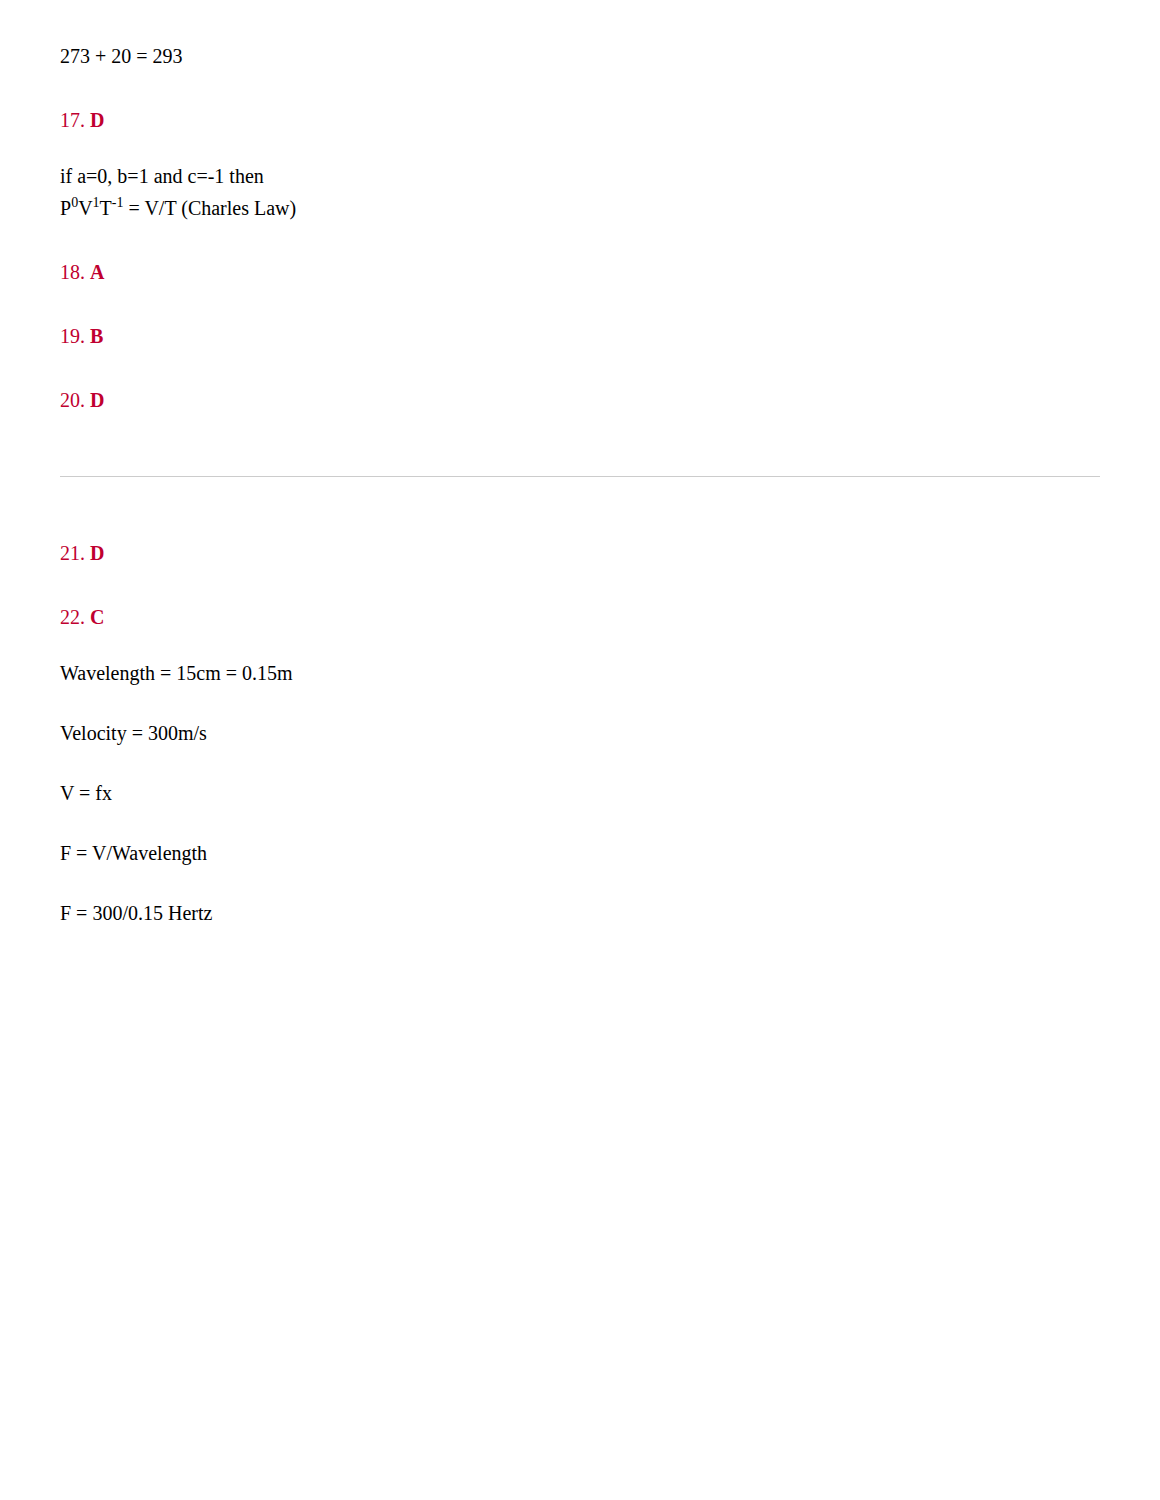273 + 20 = 293
17. D
if a=0, b=1 and c=-1 then
P0V1T-1 = V/T (Charles Law)
18. A
19. B
20. D
21. D
22. C
Wavelength = 15cm = 0.15m
Velocity = 300m/s
V = fx
F = V/Wavelength
F = 300/0.15 Hertz